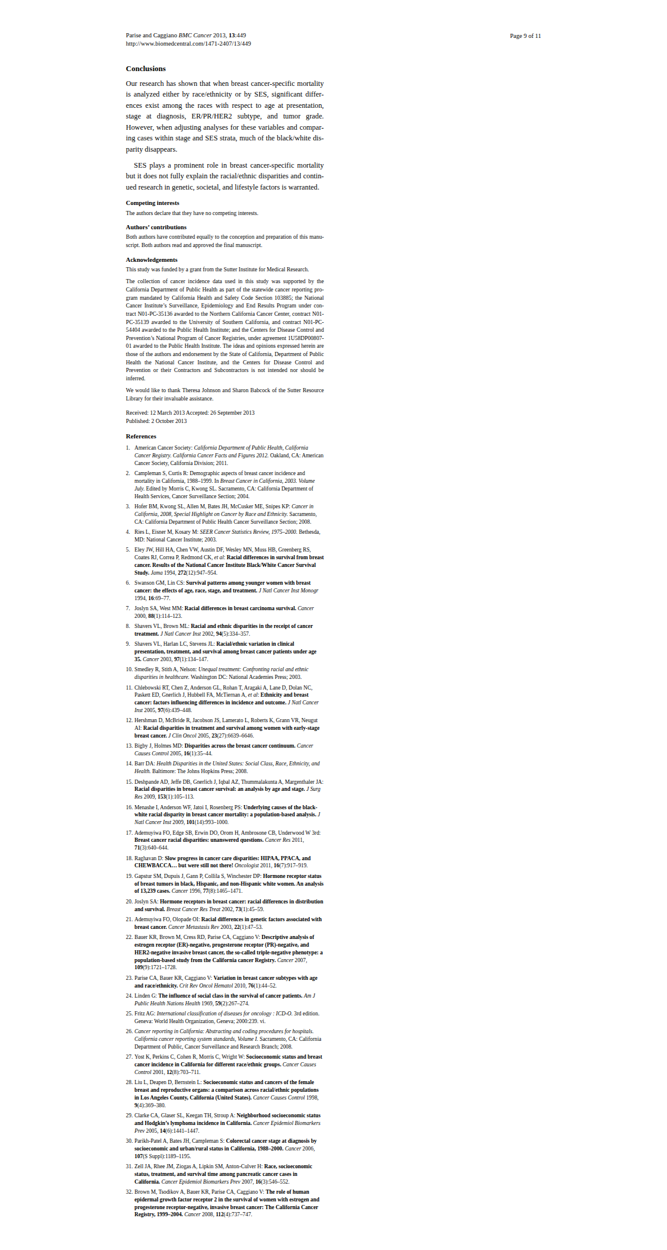Parise and Caggiano BMC Cancer 2013, 13:449
http://www.biomedcentral.com/1471-2407/13/449
Page 9 of 11
Conclusions
Our research has shown that when breast cancer-specific mortality is analyzed either by race/ethnicity or by SES, significant differences exist among the races with respect to age at presentation, stage at diagnosis, ER/PR/HER2 subtype, and tumor grade. However, when adjusting analyses for these variables and comparing cases within stage and SES strata, much of the black/white disparity disappears.
SES plays a prominent role in breast cancer-specific mortality but it does not fully explain the racial/ethnic disparities and continued research in genetic, societal, and lifestyle factors is warranted.
Competing interests
The authors declare that they have no competing interests.
Authors’ contributions
Both authors have contributed equally to the conception and preparation of this manuscript. Both authors read and approved the final manuscript.
Acknowledgements
This study was funded by a grant from the Sutter Institute for Medical Research.
The collection of cancer incidence data used in this study was supported by the California Department of Public Health as part of the statewide cancer reporting program mandated by California Health and Safety Code Section 103885; the National Cancer Institute’s Surveillance, Epidemiology and End Results Program under contract N01-PC-35136 awarded to the Northern California Cancer Center, contract N01-PC-35139 awarded to the University of Southern California, and contract N01-PC-54404 awarded to the Public Health Institute; and the Centers for Disease Control and Prevention’s National Program of Cancer Registries, under agreement 1U58DP00807-01 awarded to the Public Health Institute. The ideas and opinions expressed herein are those of the authors and endorsement by the State of California, Department of Public Health the National Cancer Institute, and the Centers for Disease Control and Prevention or their Contractors and Subcontractors is not intended nor should be inferred.
We would like to thank Theresa Johnson and Sharon Babcock of the Sutter Resource Library for their invaluable assistance.
Received: 12 March 2013 Accepted: 26 September 2013
Published: 2 October 2013
References
American Cancer Society: California Department of Public Health, California Cancer Registry. California Cancer Facts and Figures 2012. Oakland, CA: American Cancer Society, California Division; 2011.
Campleman S, Curtis R: Demographic aspects of breast cancer incidence and mortality in California, 1988–1999. In Breast Cancer in California, 2003. Volume July. Edited by Morris C, Kwong SL. Sacramento, CA: California Department of Health Services, Cancer Surveillance Section; 2004.
Hofer BM, Kwong SL, Allen M, Bates JH, McCusker ME, Snipes KP: Cancer in California, 2008, Special Highlight on Cancer by Race and Ethnicity. Sacramento, CA: California Department of Public Health Cancer Surveillance Section; 2008.
Ries L, Eisner M, Kosary M: SEER Cancer Statistics Review, 1975–2000. Bethesda, MD: National Cancer Institute; 2003.
Eley JW, Hill HA, Chen VW, Austin DF, Wesley MN, Muss HB, Greenberg RS, Coates RJ, Correa P, Redmond CK, et al: Racial differences in survival from breast cancer. Results of the National Cancer Institute Black/White Cancer Survival Study. Jama 1994, 272(12):947–954.
Swanson GM, Lin CS: Survival patterns among younger women with breast cancer: the effects of age, race, stage, and treatment. J Natl Cancer Inst Monogr 1994, 16:69–77.
Joslyn SA, West MM: Racial differences in breast carcinoma survival. Cancer 2000, 88(1):114–123.
Shavers VL, Brown ML: Racial and ethnic disparities in the receipt of cancer treatment. J Natl Cancer Inst 2002, 94(5):334–357.
Shavers VL, Harlan LC, Stevens JL: Racial/ethnic variation in clinical presentation, treatment, and survival among breast cancer patients under age 35. Cancer 2003, 97(1):134–147.
Smedley R, Stith A, Nelson: Unequal treatment: Confronting racial and ethnic disparities in healthcare. Washington DC: National Academies Press; 2003.
Chlebowski RT, Chen Z, Anderson GL, Rohan T, Aragaki A, Lane D, Dolan NC, Paskett ED, Gnerlich J, Hubbell FA, McTiernan A, et al: Ethnicity and breast cancer: factors influencing differences in incidence and outcome. J Natl Cancer Inst 2005, 97(6):439–448.
Hershman D, McBride R, Jacobson JS, Lamerato L, Roberts K, Grann VR, Neugut AI: Racial disparities in treatment and survival among women with early-stage breast cancer. J Clin Oncol 2005, 23(27):6639–6646.
Bigby J, Holmes MD: Disparities across the breast cancer continuum. Cancer Causes Control 2005, 16(1):35–44.
Barr DA: Health Disparities in the United States: Social Class, Race, Ethnicity, and Health. Baltimore: The Johns Hopkins Press; 2008.
Deshpande AD, Jeffe DB, Gnerlich J, Iqbal AZ, Thummalakunta A, Margenthaler JA: Racial disparities in breast cancer survival: an analysis by age and stage. J Surg Res 2009, 153(1):105–113.
Menashe I, Anderson WF, Jatoi I, Rosenberg PS: Underlying causes of the black-white racial disparity in breast cancer mortality: a population-based analysis. J Natl Cancer Inst 2009, 101(14):993–1000.
Ademuyiwa FO, Edge SB, Erwin DO, Orom H, Ambrosone CB, Underwood W 3rd: Breast cancer racial disparities: unanswered questions. Cancer Res 2011, 71(3):640–644.
Raghavan D: Slow progress in cancer care disparities: HIPAA, PPACA, and CHEWBACCA… but were still not there! Oncologist 2011, 16(7):917–919.
Gapstur SM, Dupuis J, Gann P, Collila S, Winchester DP: Hormone receptor status of breast tumors in black, Hispanic, and non-Hispanic white women. An analysis of 13,239 cases. Cancer 1996, 77(8):1465–1471.
Joslyn SA: Hormone receptors in breast cancer: racial differences in distribution and survival. Breast Cancer Res Treat 2002, 73(1):45–59.
Ademuyiwa FO, Olopade OI: Racial differences in genetic factors associated with breast cancer. Cancer Metastasis Rev 2003, 22(1):47–53.
Bauer KR, Brown M, Cress RD, Parise CA, Caggiano V: Descriptive analysis of estrogen receptor (ER)-negative, progesterone receptor (PR)-negative, and HER2-negative invasive breast cancer, the so-called triple-negative phenotype: a population-based study from the California cancer Registry. Cancer 2007, 109(9):1721–1728.
Parise CA, Bauer KR, Caggiano V: Variation in breast cancer subtypes with age and race/ethnicity. Crit Rev Oncol Hematol 2010, 76(1):44–52.
Linden G: The influence of social class in the survival of cancer patients. Am J Public Health Nations Health 1969, 59(2):267–274.
Fritz AG: International classification of diseases for oncology : ICD-O. 3rd edition. Geneva: World Health Organization, Geneva; 2000:239. vi.
Cancer reporting in California: Abstracting and coding procedures for hospitals. California cancer reporting system standards, Volume I. Sacramento, CA: California Department of Public, Cancer Surveillance and Research Branch; 2008.
Yost K, Perkins C, Cohen R, Morris C, Wright W: Socioeconomic status and breast cancer incidence in California for different race/ethnic groups. Cancer Causes Control 2001, 12(8):703–711.
Liu L, Deapen D, Bernstein L: Socioeconomic status and cancers of the female breast and reproductive organs: a comparison across racial/ethnic populations in Los Angeles County, California (United States). Cancer Causes Control 1998, 9(4):369–380.
Clarke CA, Glaser SL, Keegan TH, Stroup A: Neighborhood socioeconomic status and Hodgkin’s lymphoma incidence in California. Cancer Epidemiol Biomarkers Prev 2005, 14(6):1441–1447.
Parikh-Patel A, Bates JH, Campleman S: Colorectal cancer stage at diagnosis by socioeconomic and urban/rural status in California, 1988–2000. Cancer 2006, 107(S Suppl):1189–1195.
Zell JA, Rhee JM, Ziogas A, Lipkin SM, Anton-Culver H: Race, socioeconomic status, treatment, and survival time among pancreatic cancer cases in California. Cancer Epidemiol Biomarkers Prev 2007, 16(3):546–552.
Brown M, Tsodikov A, Bauer KR, Parise CA, Caggiano V: The role of human epidermal growth factor receptor 2 in the survival of women with estrogen and progesterone receptor-negative, invasive breast cancer: The California Cancer Registry, 1999–2004. Cancer 2008, 112(4):737–747.